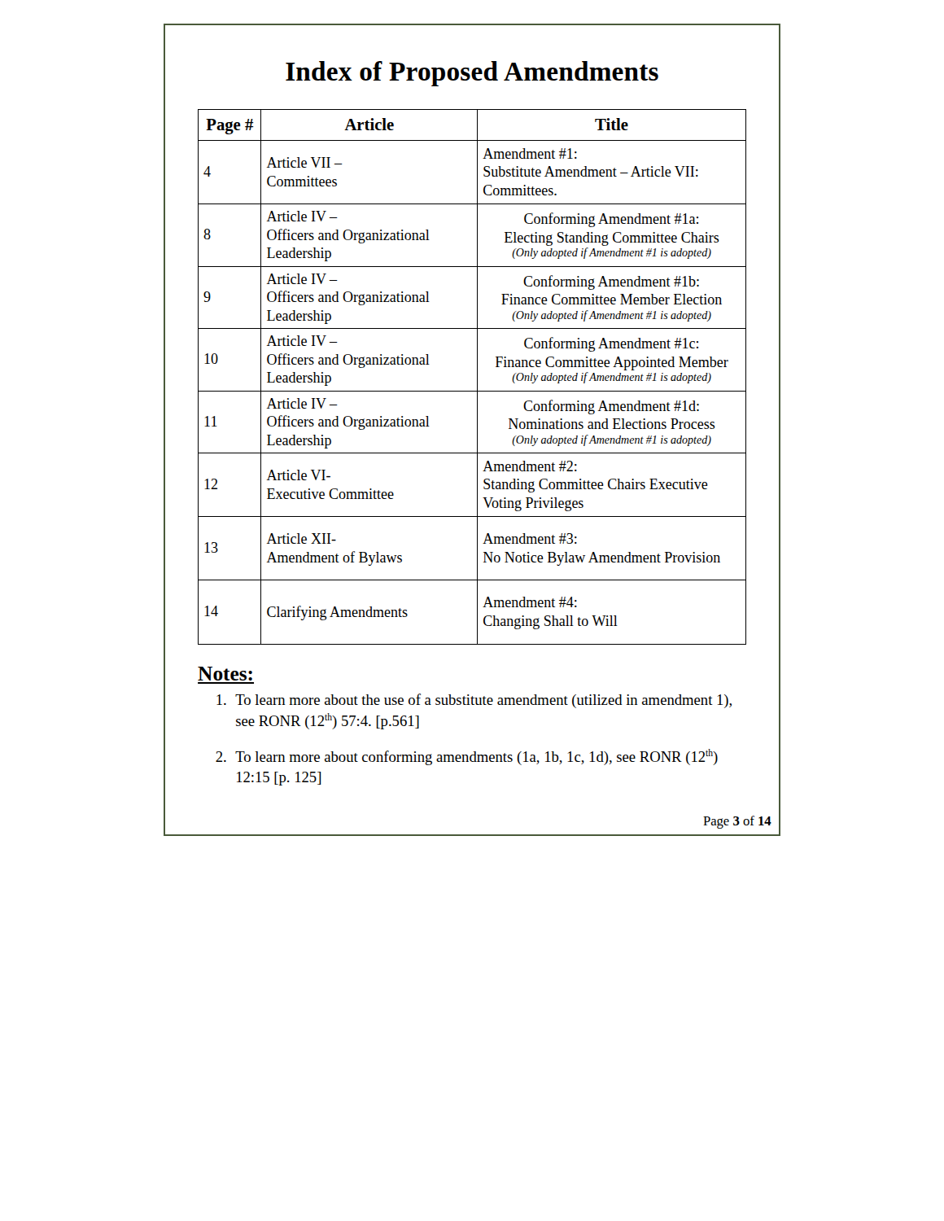Index of Proposed Amendments
| Page # | Article | Title |
| --- | --- | --- |
| 4 | Article VII – Committees | Amendment #1: Substitute Amendment – Article VII: Committees. |
| 8 | Article IV – Officers and Organizational Leadership | Conforming Amendment #1a: Electing Standing Committee Chairs (Only adopted if Amendment #1 is adopted) |
| 9 | Article IV – Officers and Organizational Leadership | Conforming Amendment #1b: Finance Committee Member Election (Only adopted if Amendment #1 is adopted) |
| 10 | Article IV – Officers and Organizational Leadership | Conforming Amendment #1c: Finance Committee Appointed Member (Only adopted if Amendment #1 is adopted) |
| 11 | Article IV – Officers and Organizational Leadership | Conforming Amendment #1d: Nominations and Elections Process (Only adopted if Amendment #1 is adopted) |
| 12 | Article VI- Executive Committee | Amendment #2: Standing Committee Chairs Executive Voting Privileges |
| 13 | Article XII- Amendment of Bylaws | Amendment #3: No Notice Bylaw Amendment Provision |
| 14 | Clarifying Amendments | Amendment #4: Changing Shall to Will |
Notes:
To learn more about the use of a substitute amendment (utilized in amendment 1), see RONR (12th) 57:4. [p.561]
To learn more about conforming amendments (1a, 1b, 1c, 1d), see RONR (12th) 12:15 [p. 125]
Page 3 of 14